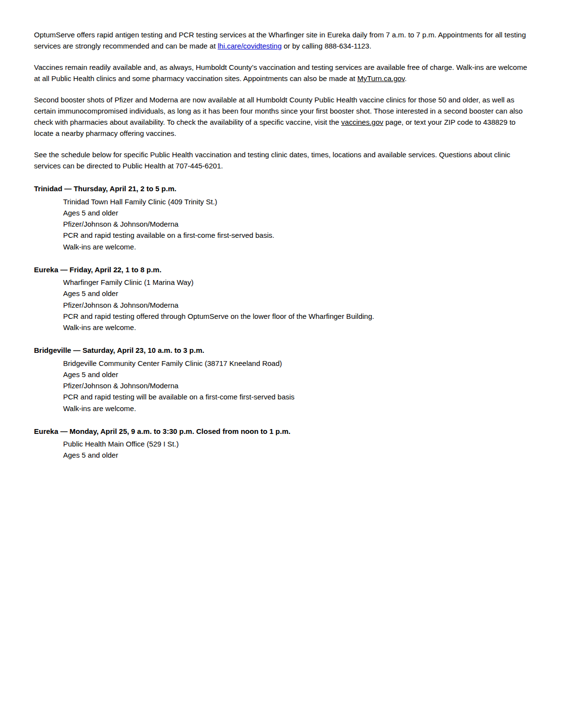OptumServe offers rapid antigen testing and PCR testing services at the Wharfinger site in Eureka daily from 7 a.m. to 7 p.m. Appointments for all testing services are strongly recommended and can be made at lhi.care/covidtesting or by calling 888-634-1123.
Vaccines remain readily available and, as always, Humboldt County’s vaccination and testing services are available free of charge. Walk-ins are welcome at all Public Health clinics and some pharmacy vaccination sites. Appointments can also be made at MyTurn.ca.gov.
Second booster shots of Pfizer and Moderna are now available at all Humboldt County Public Health vaccine clinics for those 50 and older, as well as certain immunocompromised individuals, as long as it has been four months since your first booster shot. Those interested in a second booster can also check with pharmacies about availability. To check the availability of a specific vaccine, visit the vaccines.gov page, or text your ZIP code to 438829 to locate a nearby pharmacy offering vaccines.
See the schedule below for specific Public Health vaccination and testing clinic dates, times, locations and available services. Questions about clinic services can be directed to Public Health at 707-445-6201.
Trinidad — Thursday, April 21, 2 to 5 p.m.
Trinidad Town Hall Family Clinic (409 Trinity St.)
Ages 5 and older
Pfizer/Johnson & Johnson/Moderna
PCR and rapid testing available on a first-come first-served basis.
Walk-ins are welcome.
Eureka — Friday, April 22, 1 to 8 p.m.
Wharfinger Family Clinic (1 Marina Way)
Ages 5 and older
Pfizer/Johnson & Johnson/Moderna
PCR and rapid testing offered through OptumServe on the lower floor of the Wharfinger Building.
Walk-ins are welcome.
Bridgeville — Saturday, April 23, 10 a.m. to 3 p.m.
Bridgeville Community Center Family Clinic (38717 Kneeland Road)
Ages 5 and older
Pfizer/Johnson & Johnson/Moderna
PCR and rapid testing will be available on a first-come first-served basis
Walk-ins are welcome.
Eureka — Monday, April 25, 9 a.m. to 3:30 p.m. Closed from noon to 1 p.m.
Public Health Main Office (529 I St.)
Ages 5 and older